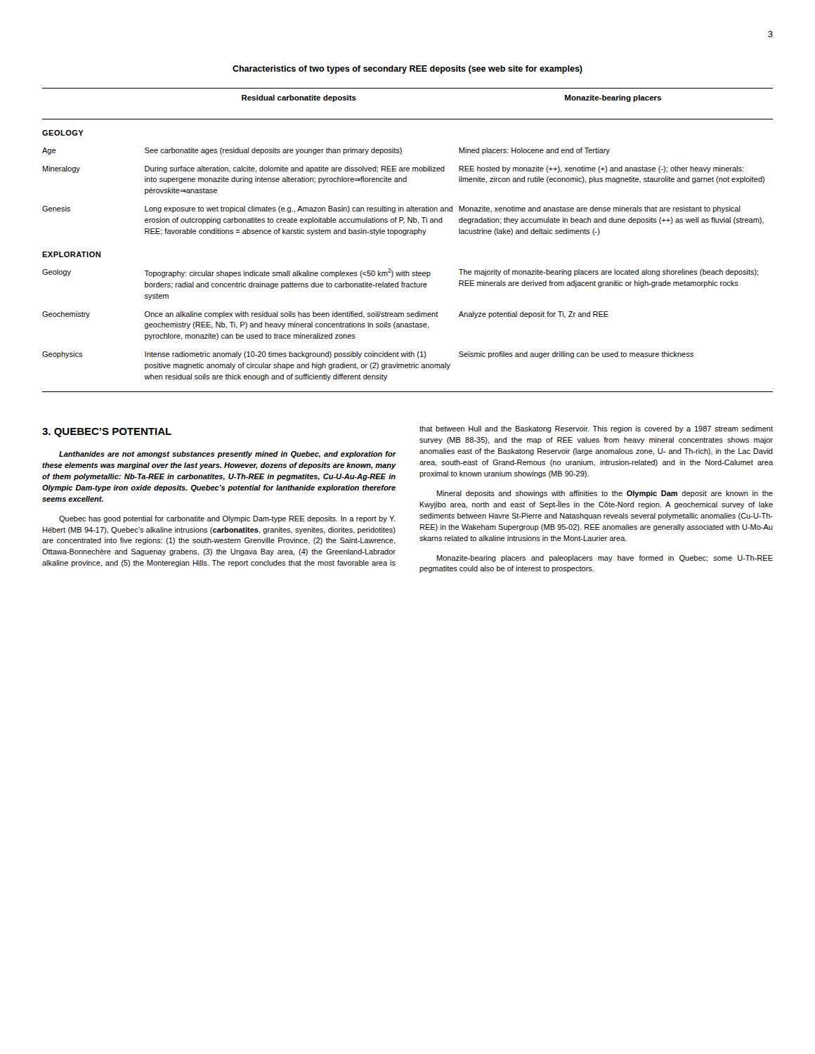3
Characteristics of two types of secondary REE deposits (see web site for examples)
| | Residual carbonatite deposits | Monazite-bearing placers |
| --- | --- | --- |
| GEOLOGY |
| Age | See carbonatite ages (residual deposits are younger than primary deposits) | Mined placers: Holocene and end of Tertiary |
| Mineralogy | During surface alteration, calcite, dolomite and apatite are dissolved; REE are mobilized into supergene monazite during intense alteration; pyrochlore⇒florencite and pérovskite⇒anastase | REE hosted by monazite (++), xenotime (+) and anastase (-); other heavy minerals: ilmenite, zircon and rutile (economic), plus magnetite, staurolite and garnet (not exploited) |
| Genesis | Long exposure to wet tropical climates (e.g., Amazon Basin) can resulting in alteration and erosion of outcropping carbonatites to create exploitable accumulations of P, Nb, Ti and REE; favorable conditions = absence of karstic system and basin-style topography | Monazite, xenotime and anastase are dense minerals that are resistant to physical degradation; they accumulate in beach and dune deposits (++) as well as fluvial (stream), lacustrine (lake) and deltaic sediments (-) |
| EXPLORATION |
| Geology | Topography: circular shapes indicate small alkaline complexes (<50 km 2 ) with steep borders; radial and concentric drainage patterns due to carbonatite-related fracture system | The majority of monazite-bearing placers are located along shorelines (beach deposits); REE minerals are derived from adjacent granitic or high-grade metamorphic rocks |
| Geochemistry | Once an alkaline complex with residual soils has been identified, soil/stream sediment geochemistry (REE, Nb, Ti, P) and heavy mineral concentrations in soils (anastase, pyrochlore, monazite) can be used to trace mineralized zones | Analyze potential deposit for Ti, Zr and REE |
| Geophysics | Intense radiometric anomaly (10-20 times background) possibly coincident with (1) positive magnetic anomaly of circular shape and high gradient, or (2) gravimetric anomaly when residual soils are thick enough and of sufficiently different density | Seismic profiles and auger drilling can be used to measure thickness |
3. QUEBEC’S POTENTIAL
Lanthanides are not amongst substances presently mined in Quebec, and exploration for these elements was marginal over the last years. However, dozens of deposits are known, many of them polymetallic: Nb-Ta-REE in carbonatites, U-Th-REE in pegmatites, Cu-U-Au-Ag-REE in Olympic Dam-type iron oxide deposits. Quebec’s potential for lanthanide exploration therefore seems excellent.
Quebec has good potential for carbonatite and Olympic Dam-type REE deposits. In a report by Y. Hébert (MB 94-17), Quebec’s alkaline intrusions (carbonatites, granites, syenites, diorites, peridotites) are concentrated into five regions: (1) the south-western Grenville Province, (2) the Saint-Lawrence, Ottawa-Bonnechère and Saguenay grabens, (3) the Ungava Bay area, (4) the Greenland-Labrador alkaline province, and (5) the Monteregian Hills. The report concludes that the most favorable area is that between Hull and the Baskatong Reservoir. This region is covered by a 1987 stream sediment survey (MB 88-35), and the map of REE values from heavy mineral concentrates shows major anomalies east of the Baskatong Reservoir (large anomalous zone, U- and Th-rich), in the Lac David area, south-east of Grand-Remous (no uranium, intrusion-related) and in the Nord-Calumet area proximal to known uranium showings (MB 90-29).
Mineral deposits and showings with affinities to the Olympic Dam deposit are known in the Kwyjibo area, north and east of Sept-Îles in the Côte-Nord region. A geochemical survey of lake sediments between Havre St-Pierre and Natashquan reveals several polymetallic anomalies (Cu-U-Th-REE) in the Wakeham Supergroup (MB 95-02). REE anomalies are generally associated with U-Mo-Au skarns related to alkaline intrusions in the Mont-Laurier area.
Monazite-bearing placers and paleoplacers may have formed in Quebec; some U-Th-REE pegmatites could also be of interest to prospectors.